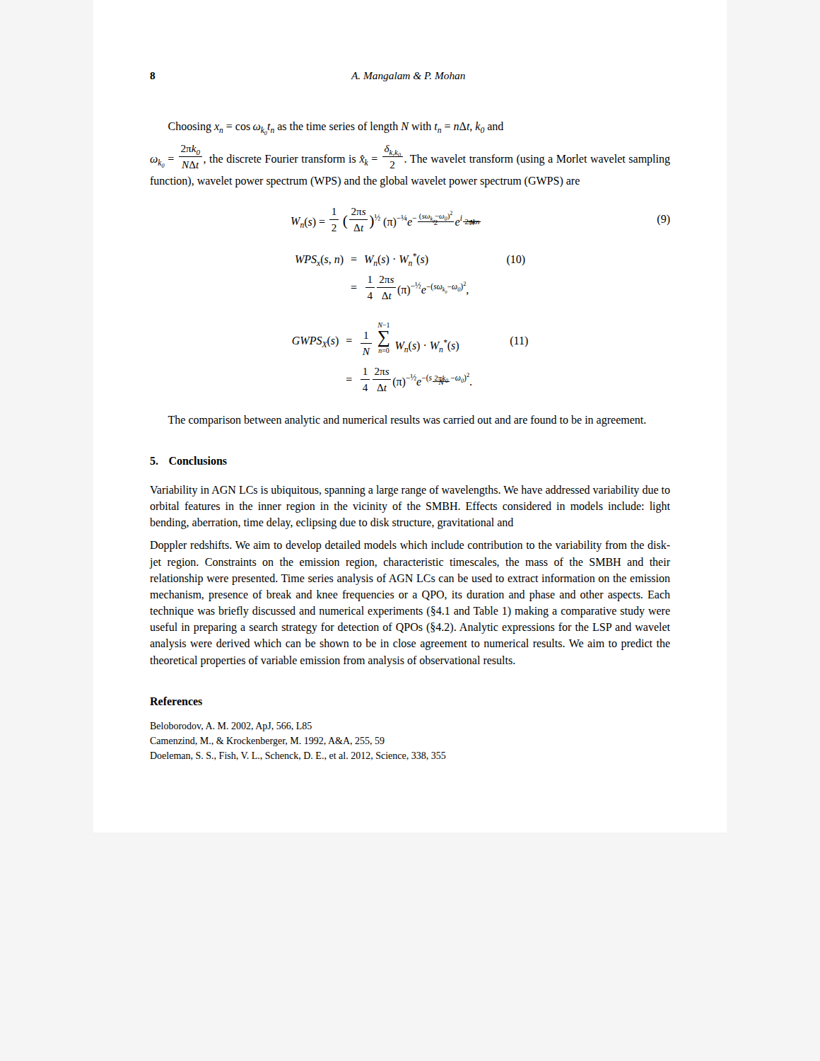8 A. Mangalam & P. Mohan
Choosing xn = cos ωk0tn as the time series of length N with tn = n Δt, k0 and
ωk0 = 2πk0 NΔt, the discrete Fourier transform is x̂k = δk,k02. The wavelet transform (using a Morlet wavelet sampling function), wavelet power spectrum (WPS) and the global wavelet power spectrum (GWPS) are
Wn(s) = 12 (2πs Δt)½ (π)−¼e−(sωk0−ω0)22ei 2πkn N
(9)
| WPS x ( s , n ) | = | W n ( s ) · W n * ( s ) | (10) |
| | = | 1 4 2π s Δ t (π) −½ e −( sω k 0 − ω 0 ) 2 , | |
| GWPS X ( s ) | = | 1 N N −1 ∑ n =0 W n ( s ) · W n * ( s ) | (11) |
| | = | 1 4 2π s Δ t (π) −½ e −( s 2π k 0 N − ω 0 ) 2 . | |
The comparison between analytic and numerical results was carried out and are found to be in agreement.
5. Conclusions
Variability in AGN LCs is ubiquitous, spanning a large range of wavelengths. We have addressed variability due to orbital features in the inner region in the vicinity of the SMBH. Effects considered in models include: light bending, aberration, time delay, eclipsing due to disk structure, gravitational and
Doppler redshifts. We aim to develop detailed models which include contribution to the variability from the disk-jet region. Constraints on the emission region, characteristic timescales, the mass of the SMBH and their relationship were presented. Time series analysis of AGN LCs can be used to extract information on the emission mechanism, presence of break and knee frequencies or a QPO, its duration and phase and other aspects. Each technique was briefly discussed and numerical experiments (§4.1 and Table 1) making a comparative study were useful in preparing a search strategy for detection of QPOs (§4.2). Analytic expressions for the LSP and wavelet analysis were derived which can be shown to be in close agreement to numerical results. We aim to predict the theoretical properties of variable emission from analysis of observational results.
References
Beloborodov, A. M. 2002, ApJ, 566, L85
Camenzind, M., & Krockenberger, M. 1992, A&A, 255, 59
Doeleman, S. S., Fish, V. L., Schenck, D. E., et al. 2012, Science, 338, 355